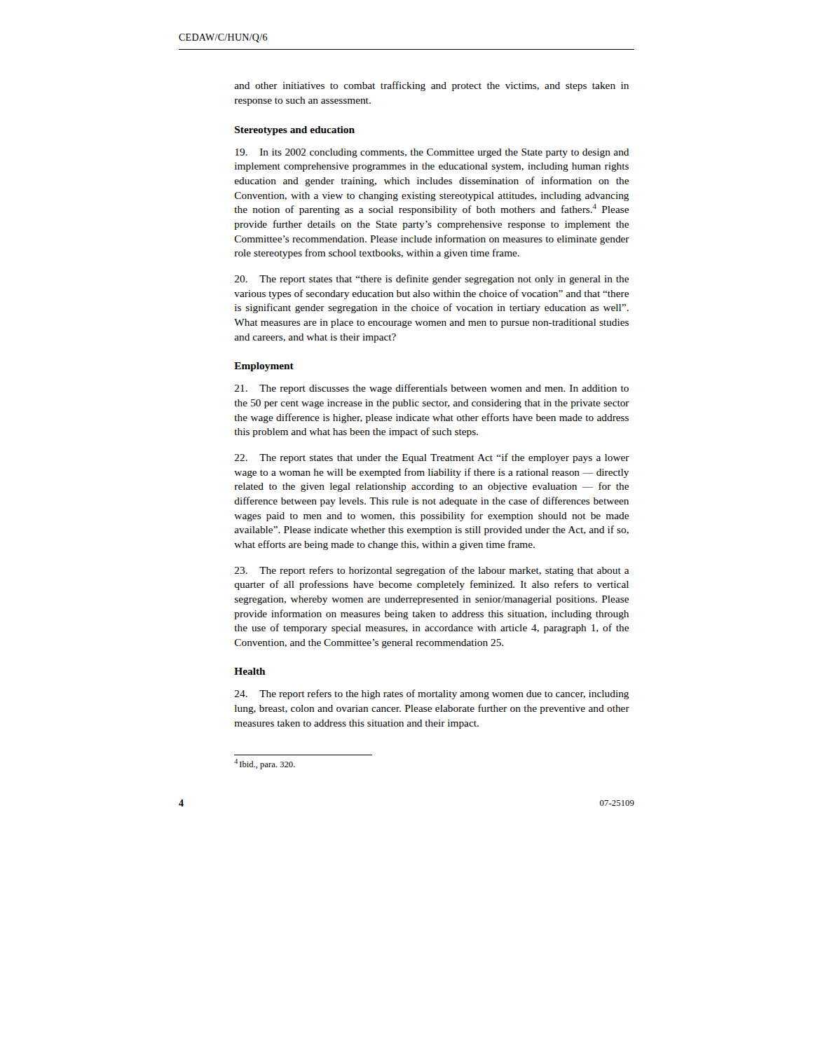CEDAW/C/HUN/Q/6
and other initiatives to combat trafficking and protect the victims, and steps taken in response to such an assessment.
Stereotypes and education
19. In its 2002 concluding comments, the Committee urged the State party to design and implement comprehensive programmes in the educational system, including human rights education and gender training, which includes dissemination of information on the Convention, with a view to changing existing stereotypical attitudes, including advancing the notion of parenting as a social responsibility of both mothers and fathers.4 Please provide further details on the State party’s comprehensive response to implement the Committee’s recommendation. Please include information on measures to eliminate gender role stereotypes from school textbooks, within a given time frame.
20. The report states that “there is definite gender segregation not only in general in the various types of secondary education but also within the choice of vocation” and that “there is significant gender segregation in the choice of vocation in tertiary education as well”. What measures are in place to encourage women and men to pursue non-traditional studies and careers, and what is their impact?
Employment
21. The report discusses the wage differentials between women and men. In addition to the 50 per cent wage increase in the public sector, and considering that in the private sector the wage difference is higher, please indicate what other efforts have been made to address this problem and what has been the impact of such steps.
22. The report states that under the Equal Treatment Act “if the employer pays a lower wage to a woman he will be exempted from liability if there is a rational reason — directly related to the given legal relationship according to an objective evaluation — for the difference between pay levels. This rule is not adequate in the case of differences between wages paid to men and to women, this possibility for exemption should not be made available”. Please indicate whether this exemption is still provided under the Act, and if so, what efforts are being made to change this, within a given time frame.
23. The report refers to horizontal segregation of the labour market, stating that about a quarter of all professions have become completely feminized. It also refers to vertical segregation, whereby women are underrepresented in senior/managerial positions. Please provide information on measures being taken to address this situation, including through the use of temporary special measures, in accordance with article 4, paragraph 1, of the Convention, and the Committee’s general recommendation 25.
Health
24. The report refers to the high rates of mortality among women due to cancer, including lung, breast, colon and ovarian cancer. Please elaborate further on the preventive and other measures taken to address this situation and their impact.
4Ibid., para. 320.
4 07-25109